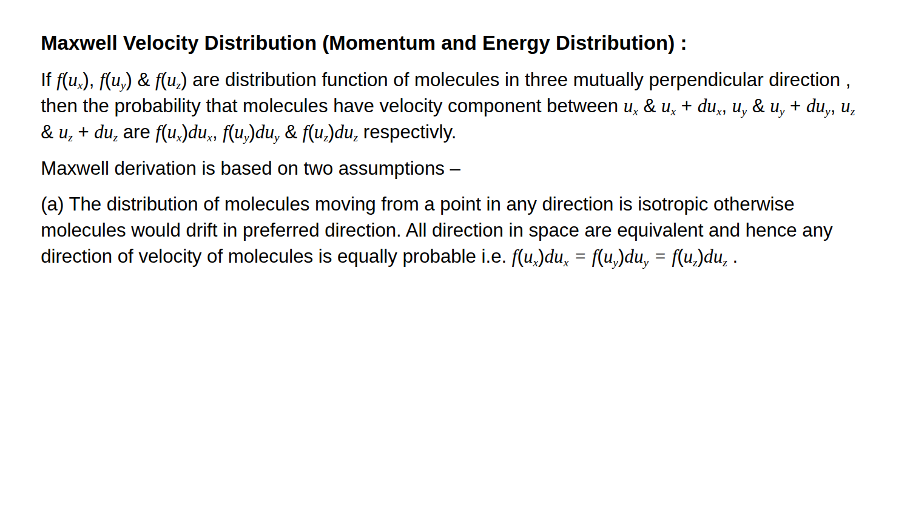Maxwell Velocity Distribution (Momentum and Energy Distribution) :
If f(ux), f(uy) & f(uz) are distribution function of molecules in three mutually perpendicular direction , then the probability that molecules have velocity component between ux & ux + dux, uy & uy + duy, uz & uz + duz are f(ux)dux, f(uy)duy & f(uz)duz respectivly.
Maxwell derivation is based on two assumptions –
(a) The distribution of molecules moving from a point in any direction is isotropic otherwise molecules would drift in preferred direction. All direction in space are equivalent and hence any direction of velocity of molecules is equally probable i.e. f(ux)dux = f(uy)duy = f(uz)duz .